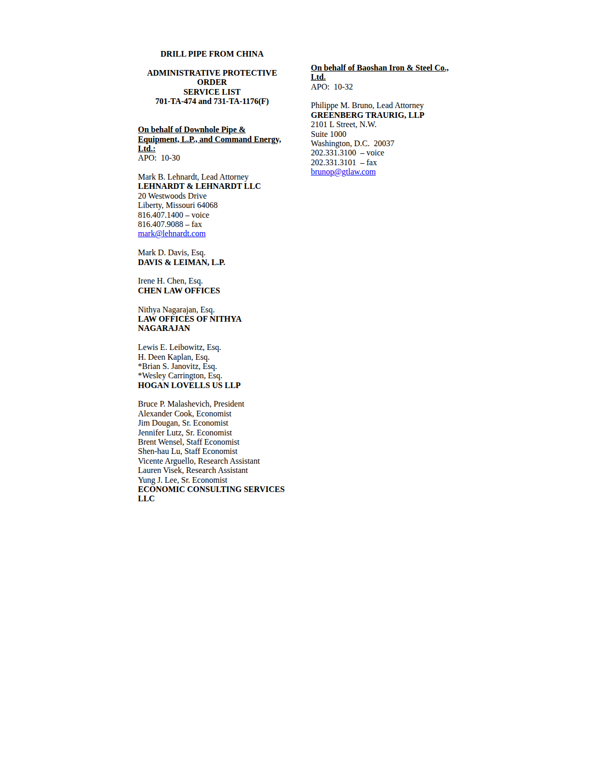DRILL PIPE FROM CHINA
ADMINISTRATIVE PROTECTIVE ORDER
SERVICE LIST
701-TA-474 and 731-TA-1176(F)
On behalf of Downhole Pipe &
Equipment, L.P., and Command Energy,
Ltd.:
APO: 10-30
Mark B. Lehnardt, Lead Attorney
LEHNARDT & LEHNARDT LLC
20 Westwoods Drive
Liberty, Missouri 64068
816.407.1400 – voice
816.407.9088 – fax
mark@lehnardt.com
Mark D. Davis, Esq.
DAVIS & LEIMAN, L.P.
Irene H. Chen, Esq.
CHEN LAW OFFICES
Nithya Nagarajan, Esq.
LAW OFFICES OF NITHYA NAGARAJAN
Lewis E. Leibowitz, Esq.
H. Deen Kaplan, Esq.
*Brian S. Janovitz, Esq.
*Wesley Carrington, Esq.
HOGAN LOVELLS US LLP
Bruce P. Malashevich, President
Alexander Cook, Economist
Jim Dougan, Sr. Economist
Jennifer Lutz, Sr. Economist
Brent Wensel, Staff Economist
Shen-hau Lu, Staff Economist
Vicente Arguello, Research Assistant
Lauren Visek, Research Assistant
Yung J. Lee, Sr. Economist
ECONOMIC CONSULTING SERVICES
LLC
On behalf of Baoshan Iron & Steel Co.,
Ltd.
APO: 10-32
Philippe M. Bruno, Lead Attorney
GREENBERG TRAURIG, LLP
2101 L Street, N.W.
Suite 1000
Washington, D.C. 20037
202.331.3100 – voice
202.331.3101 – fax
brunop@gtlaw.com